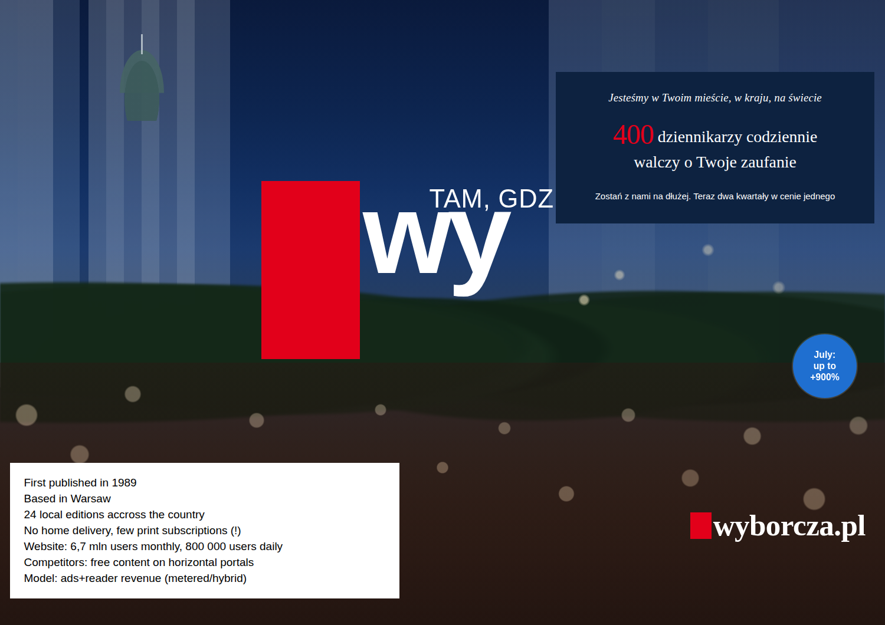wy
TAM, GDZIE
Jesteśmy w Twoim mieście, w kraju, na świecie
400 dziennikarzy codziennie
walczy o Twoje zaufanie
Zostań z nami na dłużej. Teraz dwa kwartały w cenie jednego
July:
up to
+900%
wyborcza.pl
First published in 1989
Based in Warsaw
24 local editions accross the country
No home delivery, few print subscriptions (!)
Website: 6,7 mln users monthly, 800 000 users daily
Competitors: free content on horizontal portals
Model: ads+reader revenue (metered/hybrid)